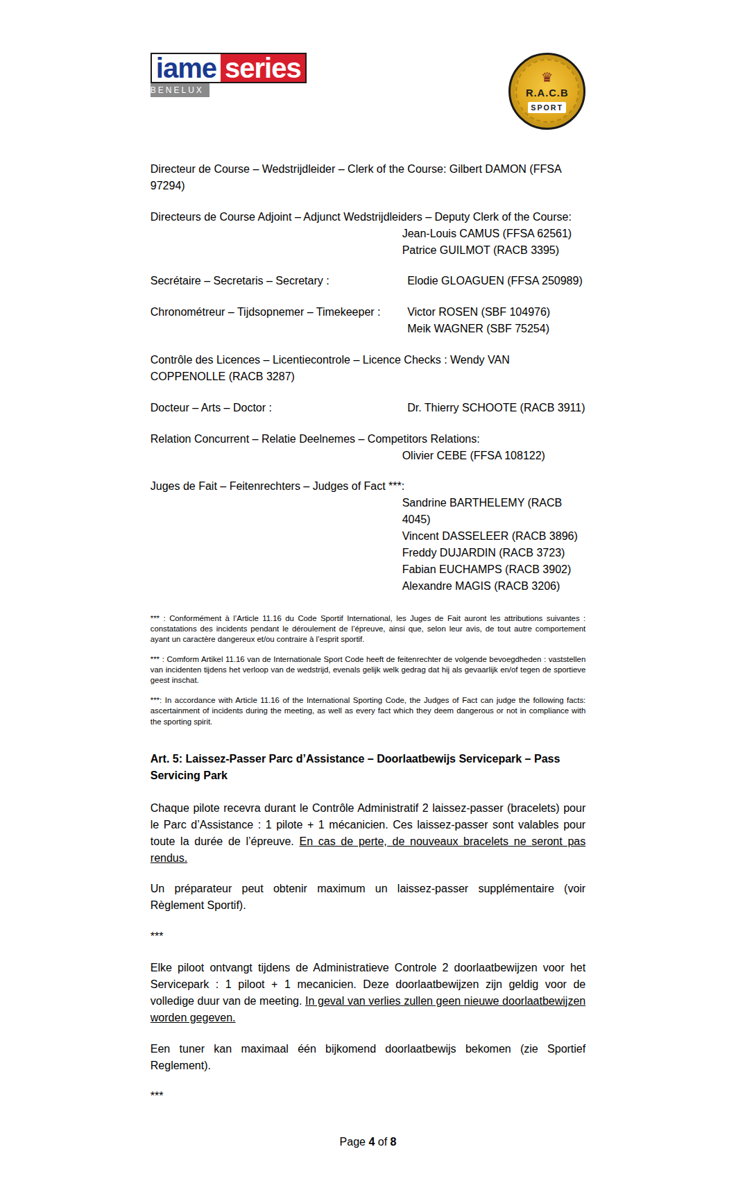iame series
BENELUX
♛
R.A.C.B
SPORT
Directeur de Course – Wedstrijdleider – Clerk of the Course: Gilbert DAMON (FFSA 97294)
Directeurs de Course Adjoint – Adjunct Wedstrijdleiders – Deputy Clerk of the Course:
Jean-Louis CAMUS (FFSA 62561)
Patrice GUILMOT (RACB 3395)
Secrétaire – Secretaris – Secretary :
Elodie GLOAGUEN (FFSA 250989)
Chronométreur – Tijdsopnemer – Timekeeper :
Victor ROSEN (SBF 104976)
Meik WAGNER (SBF 75254)
Contrôle des Licences – Licentiecontrole – Licence Checks : Wendy VAN COPPENOLLE (RACB 3287)
Docteur – Arts – Doctor :
Dr. Thierry SCHOOTE (RACB 3911)
Relation Concurrent – Relatie Deelnemes – Competitors Relations:
Olivier CEBE (FFSA 108122)
Juges de Fait – Feitenrechters – Judges of Fact ***:
Sandrine BARTHELEMY (RACB 4045)
Vincent DASSELEER (RACB 3896)
Freddy DUJARDIN (RACB 3723)
Fabian EUCHAMPS (RACB 3902)
Alexandre MAGIS (RACB 3206)
*** : Conformément à l’Article 11.16 du Code Sportif International, les Juges de Fait auront les attributions suivantes : constatations des incidents pendant le déroulement de l’épreuve, ainsi que, selon leur avis, de tout autre comportement ayant un caractère dangereux et/ou contraire à l’esprit sportif.
*** : Comform Artikel 11.16 van de Internationale Sport Code heeft de feitenrechter de volgende bevoegdheden : vaststellen van incidenten tijdens het verloop van de wedstrijd, evenals gelijk welk gedrag dat hij als gevaarlijk en/of tegen de sportieve geest inschat.
***: In accordance with Article 11.16 of the International Sporting Code, the Judges of Fact can judge the following facts: ascertainment of incidents during the meeting, as well as every fact which they deem dangerous or not in compliance with the sporting spirit.
Art. 5: Laissez-Passer Parc d’Assistance – Doorlaatbewijs Servicepark – Pass Servicing Park
Chaque pilote recevra durant le Contrôle Administratif 2 laissez-passer (bracelets) pour le Parc d’Assistance : 1 pilote + 1 mécanicien. Ces laissez-passer sont valables pour toute la durée de l’épreuve. En cas de perte, de nouveaux bracelets ne seront pas rendus.
Un préparateur peut obtenir maximum un laissez-passer supplémentaire (voir Règlement Sportif).
***
Elke piloot ontvangt tijdens de Administratieve Controle 2 doorlaatbewijzen voor het Servicepark : 1 piloot + 1 mecanicien. Deze doorlaatbewijzen zijn geldig voor de volledige duur van de meeting. In geval van verlies zullen geen nieuwe doorlaatbewijzen worden gegeven.
Een tuner kan maximaal één bijkomend doorlaatbewijs bekomen (zie Sportief Reglement).
***
Page 4 of 8